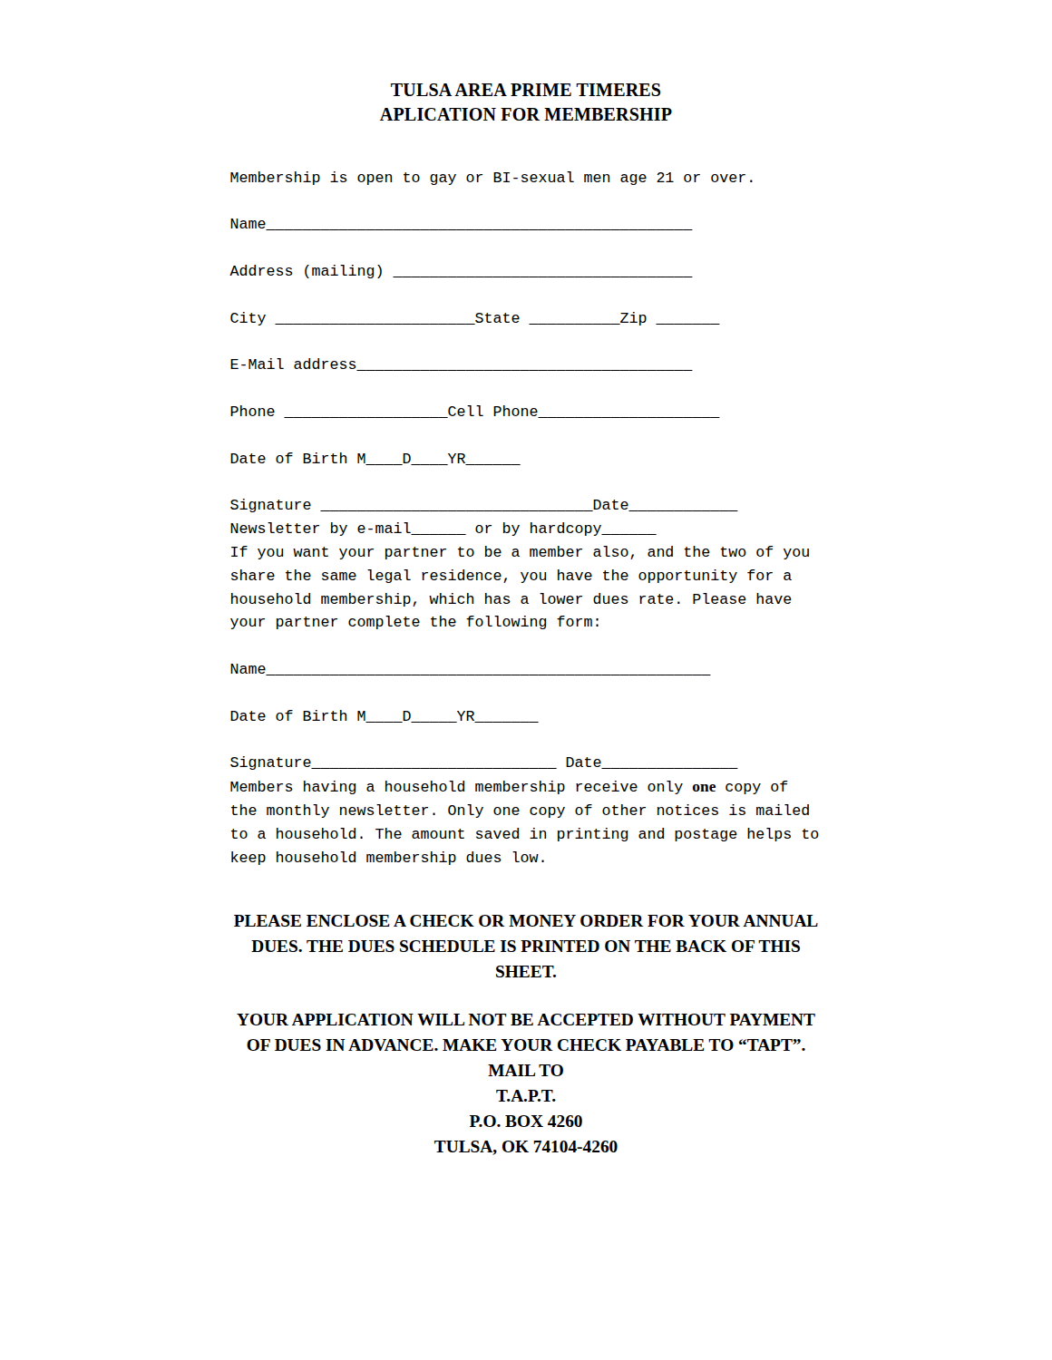TULSA AREA PRIME TIMERES
APLICATION FOR MEMBERSHIP
Membership is open to gay or BI-sexual men age 21 or over.
Name_______________________________________________
Address (mailing) _________________________________
City ______________________State __________Zip _______
E-Mail address_____________________________________
Phone __________________Cell Phone____________________
Date of Birth M____D____YR______
Signature ______________________________Date____________
Newsletter by e-mail______ or by hardcopy______
If you want your partner to be a member also, and the two of you share the same legal residence, you have the opportunity for a household membership, which has a lower dues rate. Please have your partner complete the following form:
Name_________________________________________________
Date of Birth M____D_____YR_______
Signature___________________________ Date_______________
Members having a household membership receive only one copy of the monthly newsletter. Only one copy of other notices is mailed to a household. The amount saved in printing and postage helps to keep household membership dues low.
PLEASE ENCLOSE A CHECK OR MONEY ORDER FOR YOUR ANNUAL DUES. THE DUES SCHEDULE IS PRINTED ON THE BACK OF THIS SHEET.
YOUR APPLICATION WILL NOT BE ACCEPTED WITHOUT PAYMENT OF DUES IN ADVANCE. MAKE YOUR CHECK PAYABLE TO “TAPT”.
MAIL TO
T.A.P.T.
P.O. BOX 4260
TULSA, OK 74104-4260